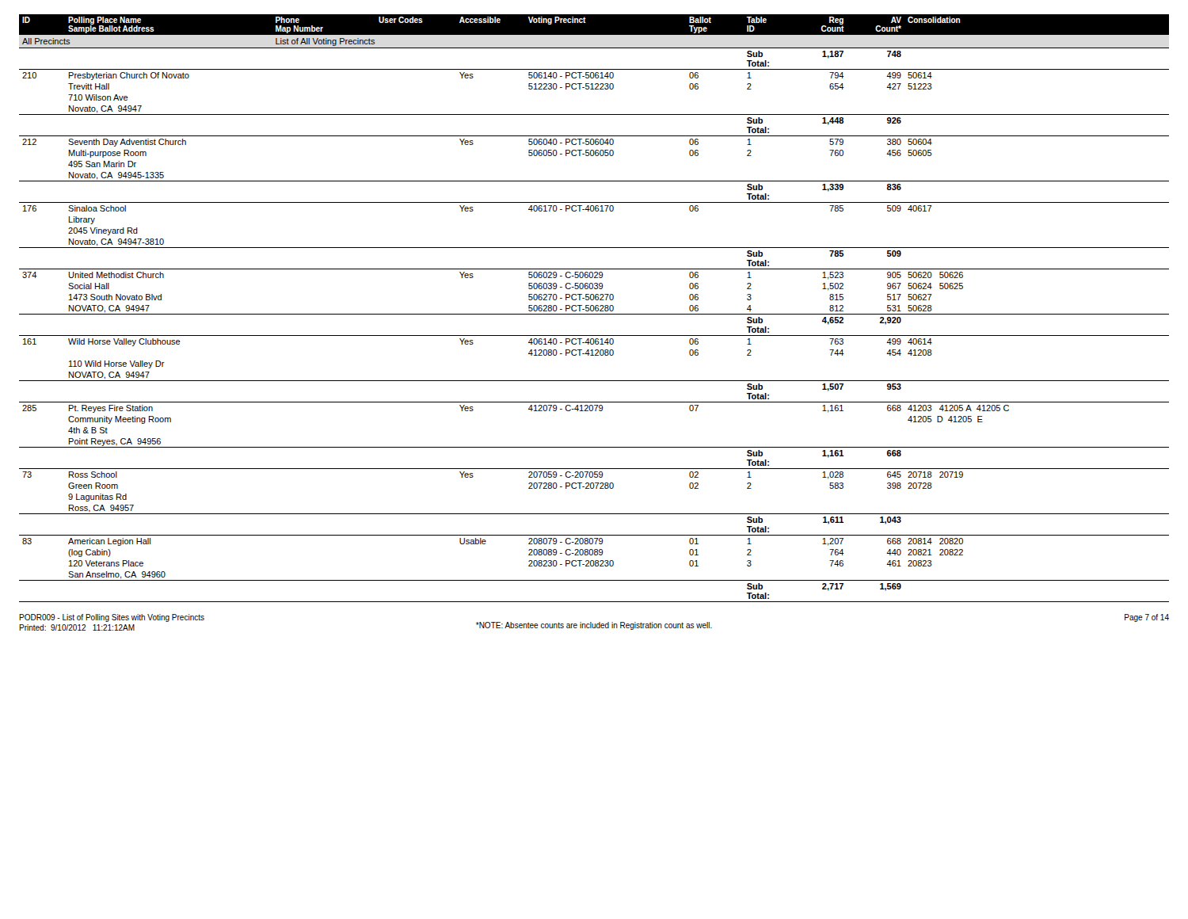| ID | Polling Place Name Sample Ballot Address | Phone Map Number | User Codes | Accessible | Voting Precinct | Ballot Type | Table ID | Reg Count | AV Count* | Consolidation |
| --- | --- | --- | --- | --- | --- | --- | --- | --- | --- | --- |
| All Precincts | List of All Voting Precincts |
| | | | | | | | Sub Total: | 1,187 | 748 | |
| 210 | Presbyterian Church Of Novato | | | Yes | 506140 - PCT-506140 | 06 | 1 | 794 | 499 | 50614 |
| | Trevitt Hall | | | | 512230 - PCT-512230 | 06 | 2 | 654 | 427 | 51223 |
| | 710 Wilson Ave | | | | | | | | | |
| | Novato, CA 94947 | | | | | | | | | |
| | | | | | | | Sub Total: | 1,448 | 926 | |
| 212 | Seventh Day Adventist Church | | | Yes | 506040 - PCT-506040 | 06 | 1 | 579 | 380 | 50604 |
| | Multi-purpose Room | | | | 506050 - PCT-506050 | 06 | 2 | 760 | 456 | 50605 |
| | 495 San Marin Dr | | | | | | | | | |
| | Novato, CA 94945-1335 | | | | | | | | | |
| | | | | | | | Sub Total: | 1,339 | 836 | |
| 176 | Sinaloa School | | | Yes | 406170 - PCT-406170 | 06 | | 785 | 509 | 40617 |
| | Library | | | | | | | | | |
| | 2045 Vineyard Rd | | | | | | | | | |
| | Novato, CA 94947-3810 | | | | | | | | | |
| | | | | | | | Sub Total: | 785 | 509 | |
| 374 | United Methodist Church | | | Yes | 506029 - C-506029 | 06 | 1 | 1,523 | 905 | 50620 50626 |
| | Social Hall | | | | 506039 - C-506039 | 06 | 2 | 1,502 | 967 | 50624 50625 |
| | 1473 South Novato Blvd | | | | 506270 - PCT-506270 | 06 | 3 | 815 | 517 | 50627 |
| | NOVATO, CA 94947 | | | | 506280 - PCT-506280 | 06 | 4 | 812 | 531 | 50628 |
| | | | | | | | Sub Total: | 4,652 | 2,920 | |
| 161 | Wild Horse Valley Clubhouse | | | Yes | 406140 - PCT-406140 | 06 | 1 | 763 | 499 | 40614 |
| | | | | | 412080 - PCT-412080 | 06 | 2 | 744 | 454 | 41208 |
| | 110 Wild Horse Valley Dr | | | | | | | | | |
| | NOVATO, CA 94947 | | | | | | | | | |
| | | | | | | | Sub Total: | 1,507 | 953 | |
| 285 | Pt. Reyes Fire Station | | | Yes | 412079 - C-412079 | 07 | | 1,161 | 668 | 41203 41205 A 41205 C |
| | Community Meeting Room | | | | | | | | | 41205 D 41205 E |
| | 4th & B St | | | | | | | | | |
| | Point Reyes, CA 94956 | | | | | | | | | |
| | | | | | | | Sub Total: | 1,161 | 668 | |
| 73 | Ross School | | | Yes | 207059 - C-207059 | 02 | 1 | 1,028 | 645 | 20718 20719 |
| | Green Room | | | | 207280 - PCT-207280 | 02 | 2 | 583 | 398 | 20728 |
| | 9 Lagunitas Rd | | | | | | | | | |
| | Ross, CA 94957 | | | | | | | | | |
| | | | | | | | Sub Total: | 1,611 | 1,043 | |
| 83 | American Legion Hall | | | Usable | 208079 - C-208079 | 01 | 1 | 1,207 | 668 | 20814 20820 |
| | (log Cabin) | | | | 208089 - C-208089 | 01 | 2 | 764 | 440 | 20821 20822 |
| | 120 Veterans Place | | | | 208230 - PCT-208230 | 01 | 3 | 746 | 461 | 20823 |
| | San Anselmo, CA 94960 | | | | | | | | | |
| | | | | | | | Sub Total: | 2,717 | 1,569 | |
PODR009 - List of Polling Sites with Voting Precincts
Printed: 9/10/2012 11:21:12AM
*NOTE: Absentee counts are included in Registration count as well.
Page 7 of 14